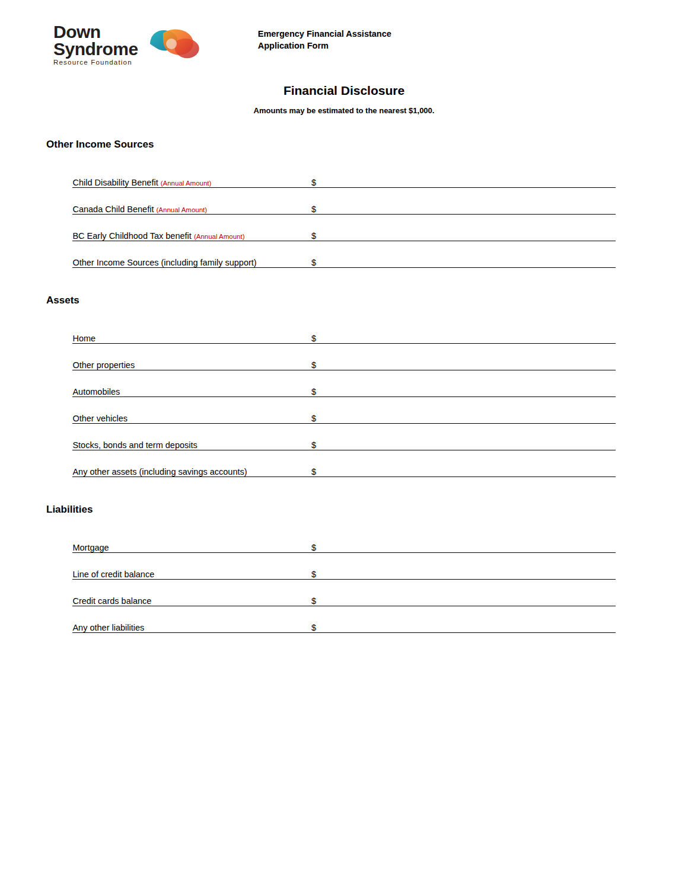Down
Syndrome
Resource Foundation
Emergency Financial Assistance
Application Form
Financial Disclosure
Amounts may be estimated to the nearest $1,000.
Other Income Sources
| Child Disability Benefit (Annual Amount) | $ | |
| Canada Child Benefit (Annual Amount) | $ | |
| BC Early Childhood Tax benefit (Annual Amount) | $ | |
| Other Income Sources (including family support) | $ | |
Assets
| Home | $ | |
| Other properties | $ | |
| Automobiles | $ | |
| Other vehicles | $ | |
| Stocks, bonds and term deposits | $ | |
| Any other assets (including savings accounts) | $ | |
Liabilities
| Mortgage | $ | |
| Line of credit balance | $ | |
| Credit cards balance | $ | |
| Any other liabilities | $ | |